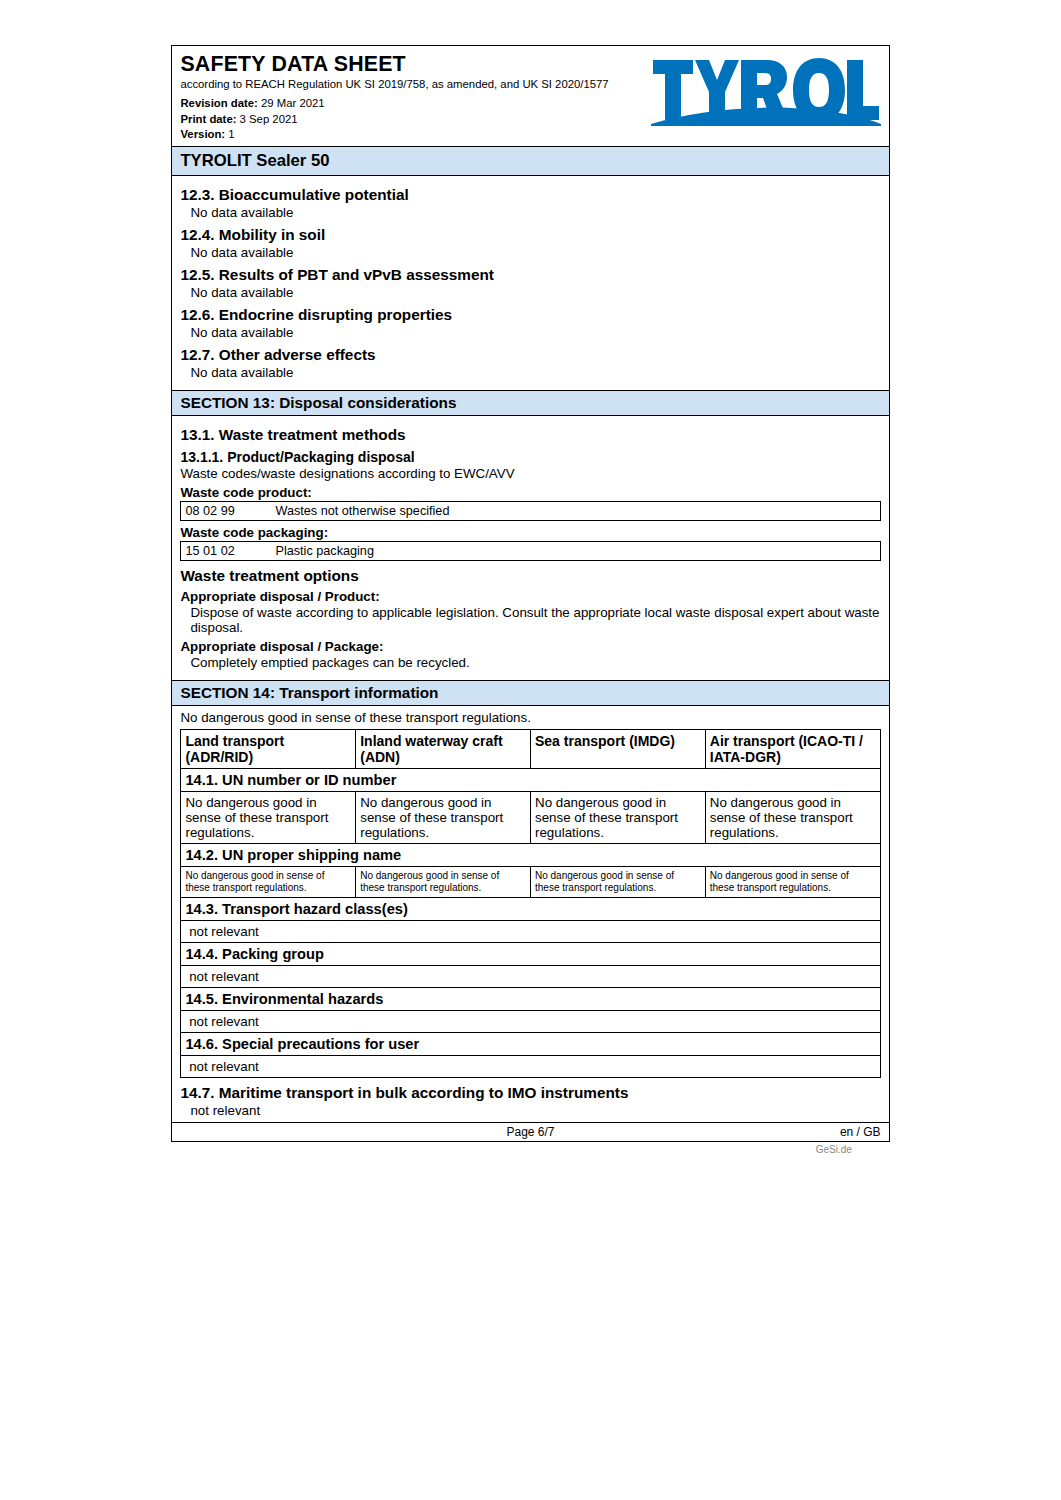SAFETY DATA SHEET
according to REACH Regulation UK SI 2019/758, as amended, and UK SI 2020/1577
Revision date: 29 Mar 2021
Print date: 3 Sep 2021
Version: 1
TYROLIT Sealer 50
12.3. Bioaccumulative potential
No data available
12.4. Mobility in soil
No data available
12.5. Results of PBT and vPvB assessment
No data available
12.6. Endocrine disrupting properties
No data available
12.7. Other adverse effects
No data available
SECTION 13: Disposal considerations
13.1. Waste treatment methods
13.1.1. Product/Packaging disposal
Waste codes/waste designations according to EWC/AVV
Waste code product:
08 02 99 Wastes not otherwise specified
Waste code packaging:
15 01 02 Plastic packaging
Waste treatment options
Appropriate disposal / Product:
Dispose of waste according to applicable legislation. Consult the appropriate local waste disposal expert about waste disposal.
Appropriate disposal / Package:
Completely emptied packages can be recycled.
SECTION 14: Transport information
No dangerous good in sense of these transport regulations.
| Land transport (ADR/RID) | Inland waterway craft (ADN) | Sea transport (IMDG) | Air transport (ICAO-TI / IATA-DGR) |
| 14.1. UN number or ID number |
| No dangerous good in sense of these transport regulations. | No dangerous good in sense of these transport regulations. | No dangerous good in sense of these transport regulations. | No dangerous good in sense of these transport regulations. |
| 14.2. UN proper shipping name |
| No dangerous good in sense of these transport regulations. | No dangerous good in sense of these transport regulations. | No dangerous good in sense of these transport regulations. | No dangerous good in sense of these transport regulations. |
| 14.3. Transport hazard class(es) |
| not relevant |
| 14.4. Packing group |
| not relevant |
| 14.5. Environmental hazards |
| not relevant |
| 14.6. Special precautions for user |
| not relevant |
14.7. Maritime transport in bulk according to IMO instruments
not relevant
Page 6/7
en / GB
GeSi.de